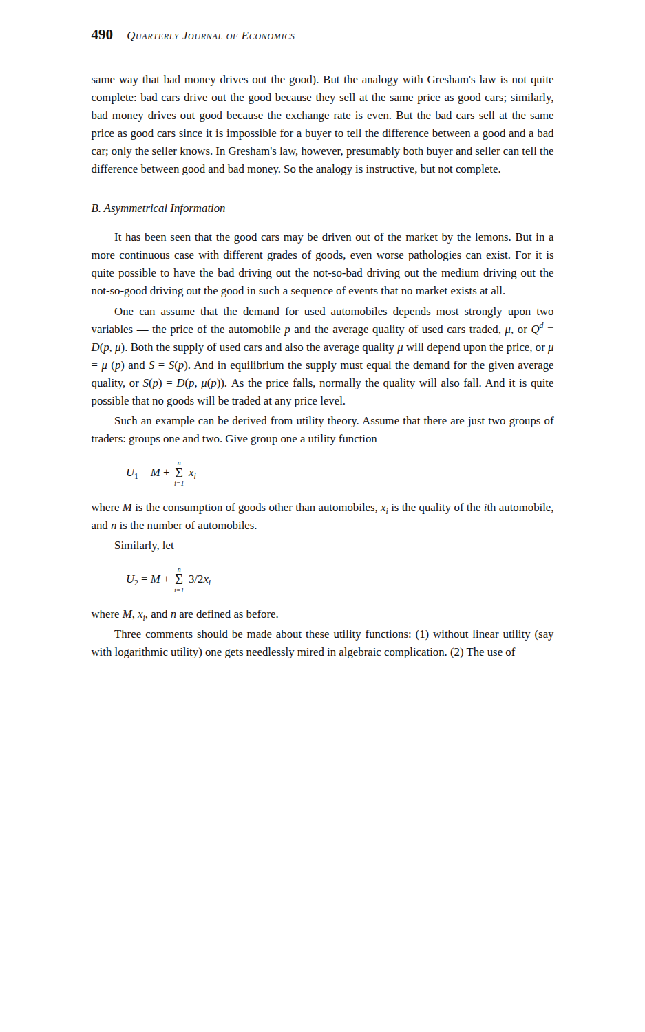490 Quarterly Journal of Economics
same way that bad money drives out the good). But the analogy with Gresham's law is not quite complete: bad cars drive out the good because they sell at the same price as good cars; similarly, bad money drives out good because the exchange rate is even. But the bad cars sell at the same price as good cars since it is impossible for a buyer to tell the difference between a good and a bad car; only the seller knows. In Gresham's law, however, presumably both buyer and seller can tell the difference between good and bad money. So the analogy is instructive, but not complete.
B. Asymmetrical Information
It has been seen that the good cars may be driven out of the market by the lemons. But in a more continuous case with different grades of goods, even worse pathologies can exist. For it is quite possible to have the bad driving out the not-so-bad driving out the medium driving out the not-so-good driving out the good in such a sequence of events that no market exists at all.
One can assume that the demand for used automobiles depends most strongly upon two variables — the price of the automobile p and the average quality of used cars traded, μ, or Qd = D(p, μ). Both the supply of used cars and also the average quality μ will depend upon the price, or μ = μ (p) and S = S(p). And in equilibrium the supply must equal the demand for the given average quality, or S(p) = D(p, μ(p)). As the price falls, normally the quality will also fall. And it is quite possible that no goods will be traded at any price level.
Such an example can be derived from utility theory. Assume that there are just two groups of traders: groups one and two. Give group one a utility function
U1 = M + nΣi=1 xi
where M is the consumption of goods other than automobiles, xi is the quality of the ith automobile, and n is the number of automobiles.
Similarly, let
U2 = M + nΣi=1 3/2xi
where M, xi, and n are defined as before.
Three comments should be made about these utility functions: (1) without linear utility (say with logarithmic utility) one gets needlessly mired in algebraic complication. (2) The use of